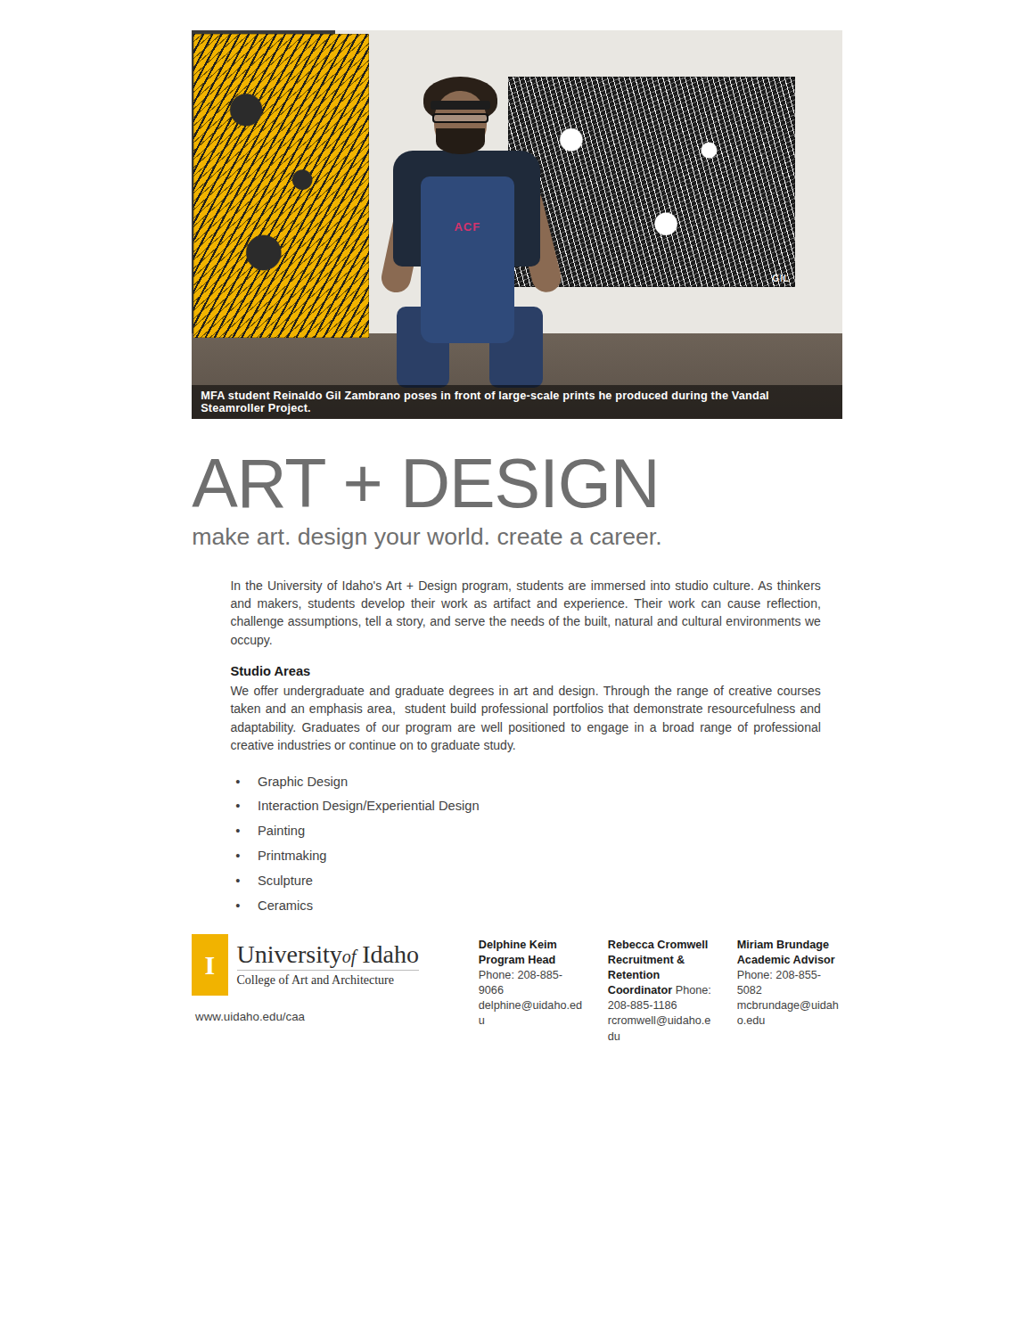MFA student Reinaldo Gil Zambrano poses in front of large-scale prints he produced during the Vandal Steamroller Project.
ART + DESIGN
make art. design your world. create a career.
In the University of Idaho's Art + Design program, students are immersed into studio culture. As thinkers and makers, students develop their work as artifact and experience. Their work can cause reflection, challenge assumptions, tell a story, and serve the needs of the built, natural and cultural environments we occupy.
Studio Areas
We offer undergraduate and graduate degrees in art and design. Through the range of creative courses taken and an emphasis area, student build professional portfolios that demonstrate resourcefulness and adaptability. Graduates of our program are well positioned to engage in a broad range of professional creative industries or continue on to graduate study.
Graphic Design
Interaction Design/Experiential Design
Painting
Printmaking
Sculpture
Ceramics
Universityof Idaho
College of Art and Architecture
www.uidaho.edu/caa
Delphine Keim Program Head Phone: 208-885-9066
delphine@uidaho.edu
Rebecca Cromwell Recruitment & Retention Coordinator Phone: 208-885-1186
rcromwell@uidaho.edu
Miriam Brundage Academic Advisor Phone: 208-855-5082
mcbrundage@uidaho.edu